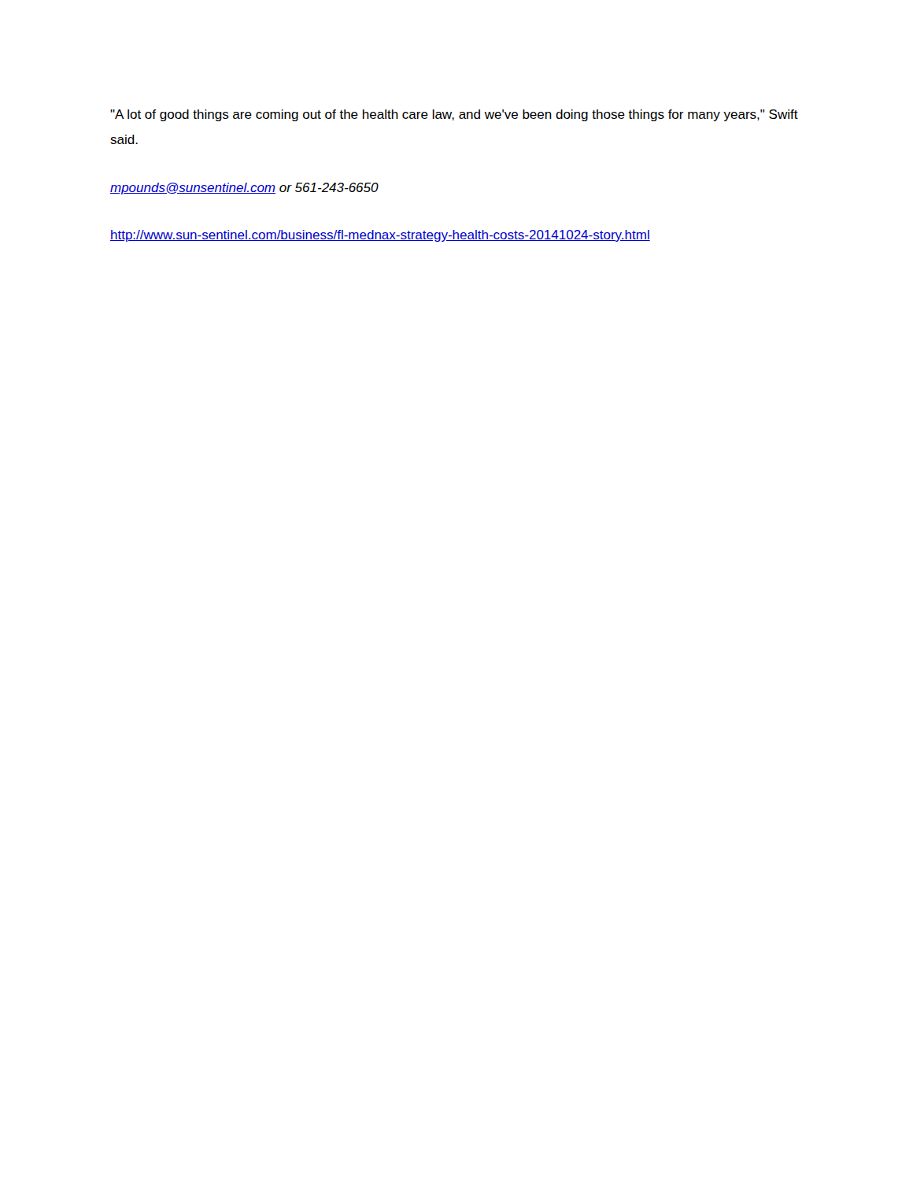"A lot of good things are coming out of the health care law, and we've been doing those things for many years," Swift said.
mpounds@sunsentinel.com or 561-243-6650
http://www.sun-sentinel.com/business/fl-mednax-strategy-health-costs-20141024-story.html